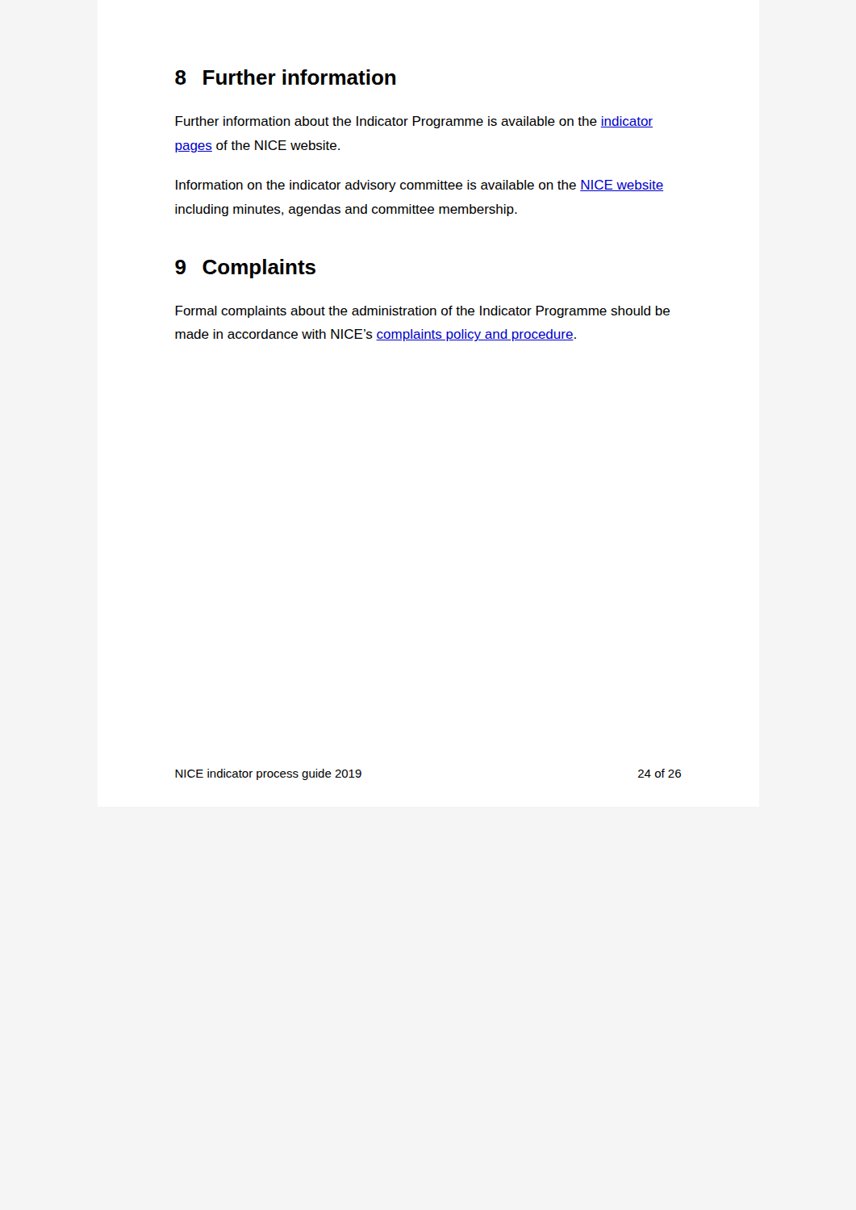8 Further information
Further information about the Indicator Programme is available on the indicator pages of the NICE website.
Information on the indicator advisory committee is available on the NICE website including minutes, agendas and committee membership.
9 Complaints
Formal complaints about the administration of the Indicator Programme should be made in accordance with NICE’s complaints policy and procedure.
NICE indicator process guide 2019 24 of 26